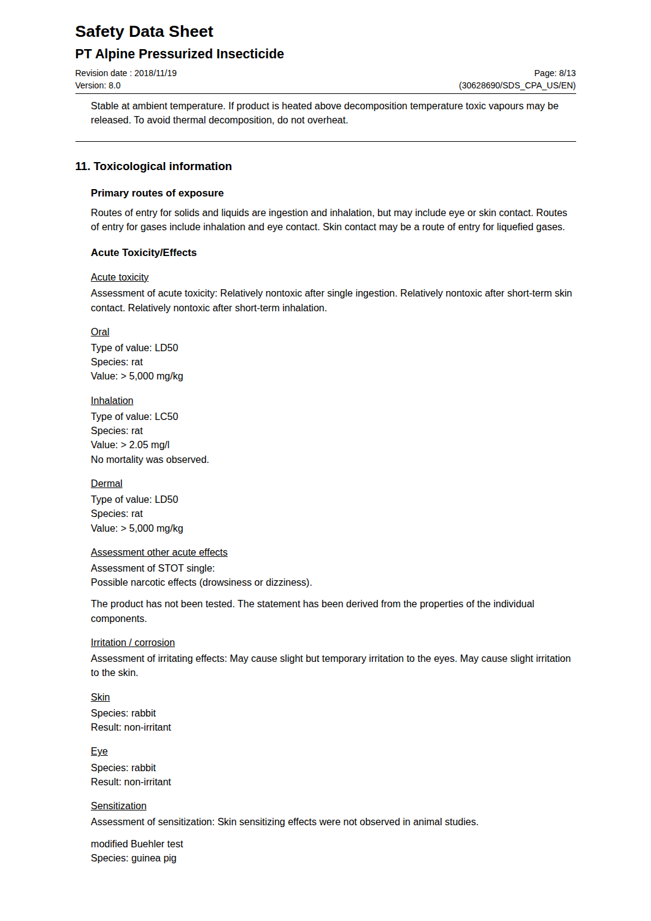Safety Data Sheet
PT Alpine Pressurized Insecticide
Revision date : 2018/11/19
Version: 8.0
Page: 8/13
(30628690/SDS_CPA_US/EN)
Stable at ambient temperature. If product is heated above decomposition temperature toxic vapours may be released. To avoid thermal decomposition, do not overheat.
11. Toxicological information
Primary routes of exposure
Routes of entry for solids and liquids are ingestion and inhalation, but may include eye or skin contact. Routes of entry for gases include inhalation and eye contact. Skin contact may be a route of entry for liquefied gases.
Acute Toxicity/Effects
Acute toxicity
Assessment of acute toxicity: Relatively nontoxic after single ingestion. Relatively nontoxic after short-term skin contact. Relatively nontoxic after short-term inhalation.
Oral
Type of value: LD50
Species: rat
Value: > 5,000 mg/kg
Inhalation
Type of value: LC50
Species: rat
Value: > 2.05 mg/l
No mortality was observed.
Dermal
Type of value: LD50
Species: rat
Value: > 5,000 mg/kg
Assessment other acute effects
Assessment of STOT single:
Possible narcotic effects (drowsiness or dizziness).
The product has not been tested. The statement has been derived from the properties of the individual components.
Irritation / corrosion
Assessment of irritating effects: May cause slight but temporary irritation to the eyes. May cause slight irritation to the skin.
Skin
Species: rabbit
Result: non-irritant
Eye
Species: rabbit
Result: non-irritant
Sensitization
Assessment of sensitization: Skin sensitizing effects were not observed in animal studies.
modified Buehler test
Species: guinea pig